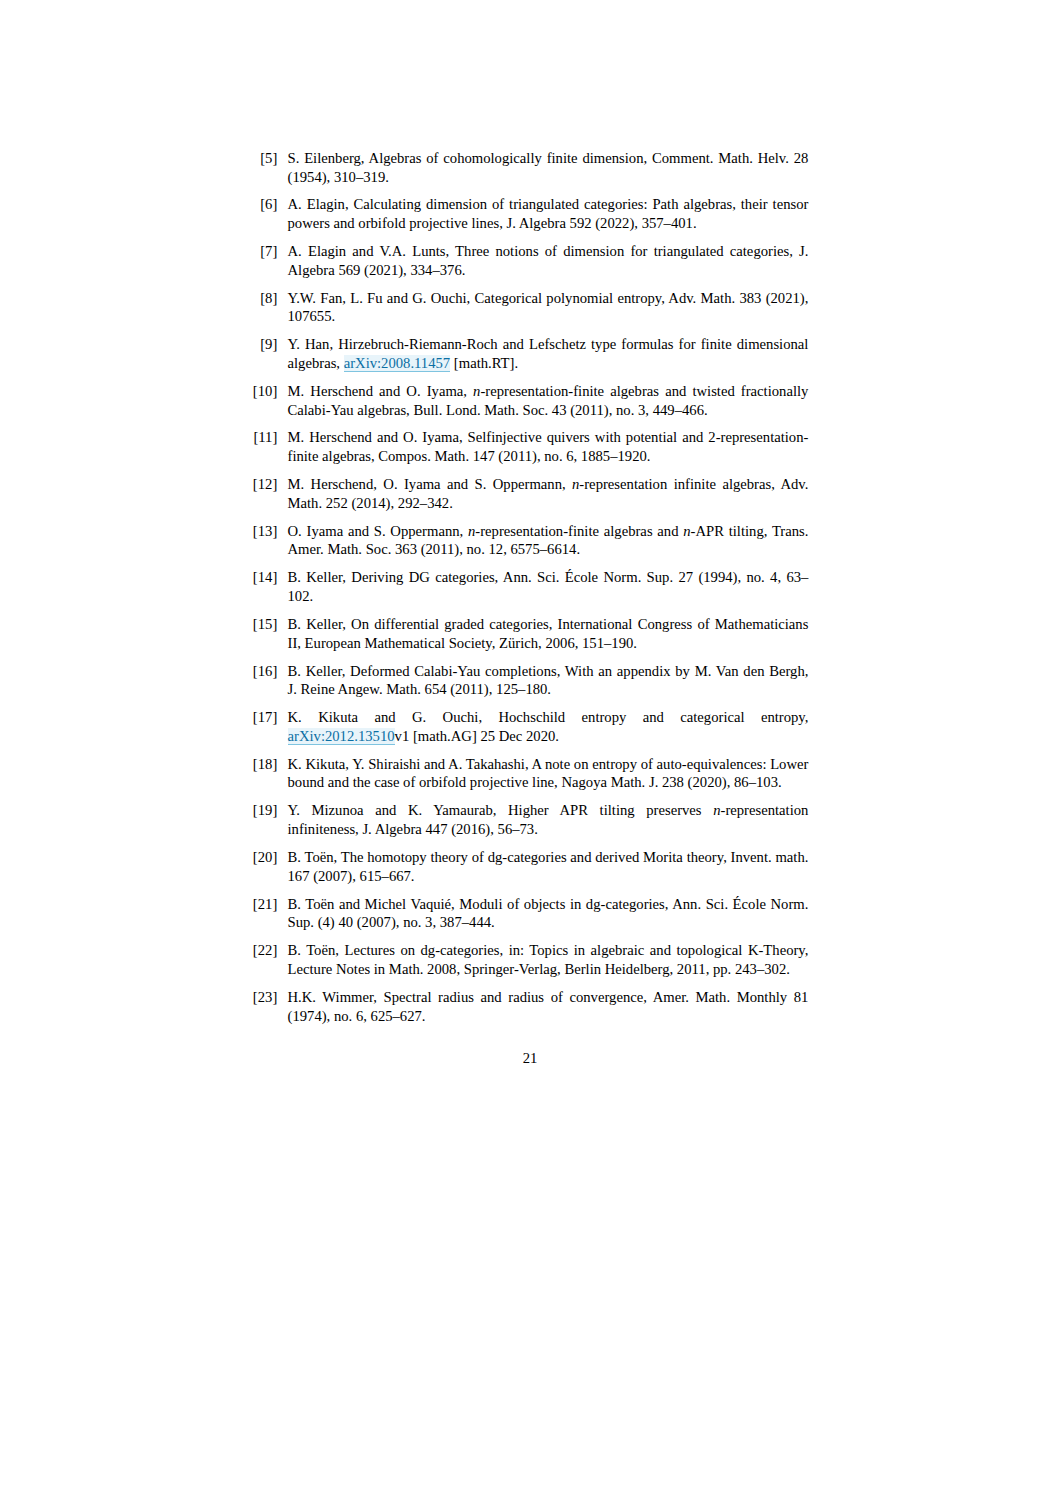[5] S. Eilenberg, Algebras of cohomologically finite dimension, Comment. Math. Helv. 28 (1954), 310–319.
[6] A. Elagin, Calculating dimension of triangulated categories: Path algebras, their tensor powers and orbifold projective lines, J. Algebra 592 (2022), 357–401.
[7] A. Elagin and V.A. Lunts, Three notions of dimension for triangulated categories, J. Algebra 569 (2021), 334–376.
[8] Y.W. Fan, L. Fu and G. Ouchi, Categorical polynomial entropy, Adv. Math. 383 (2021), 107655.
[9] Y. Han, Hirzebruch-Riemann-Roch and Lefschetz type formulas for finite dimensional algebras, arXiv:2008.11457 [math.RT].
[10] M. Herschend and O. Iyama, n-representation-finite algebras and twisted fractionally Calabi-Yau algebras, Bull. Lond. Math. Soc. 43 (2011), no. 3, 449–466.
[11] M. Herschend and O. Iyama, Selfinjective quivers with potential and 2-representation-finite algebras, Compos. Math. 147 (2011), no. 6, 1885–1920.
[12] M. Herschend, O. Iyama and S. Oppermann, n-representation infinite algebras, Adv. Math. 252 (2014), 292–342.
[13] O. Iyama and S. Oppermann, n-representation-finite algebras and n-APR tilting, Trans. Amer. Math. Soc. 363 (2011), no. 12, 6575–6614.
[14] B. Keller, Deriving DG categories, Ann. Sci. École Norm. Sup. 27 (1994), no. 4, 63–102.
[15] B. Keller, On differential graded categories, International Congress of Mathematicians II, European Mathematical Society, Zürich, 2006, 151–190.
[16] B. Keller, Deformed Calabi-Yau completions, With an appendix by M. Van den Bergh, J. Reine Angew. Math. 654 (2011), 125–180.
[17] K. Kikuta and G. Ouchi, Hochschild entropy and categorical entropy, arXiv:2012.13510v1 [math.AG] 25 Dec 2020.
[18] K. Kikuta, Y. Shiraishi and A. Takahashi, A note on entropy of auto-equivalences: Lower bound and the case of orbifold projective line, Nagoya Math. J. 238 (2020), 86–103.
[19] Y. Mizunoa and K. Yamaurab, Higher APR tilting preserves n-representation infiniteness, J. Algebra 447 (2016), 56–73.
[20] B. Toën, The homotopy theory of dg-categories and derived Morita theory, Invent. math. 167 (2007), 615–667.
[21] B. Toën and Michel Vaquié, Moduli of objects in dg-categories, Ann. Sci. École Norm. Sup. (4) 40 (2007), no. 3, 387–444.
[22] B. Toën, Lectures on dg-categories, in: Topics in algebraic and topological K-Theory, Lecture Notes in Math. 2008, Springer-Verlag, Berlin Heidelberg, 2011, pp. 243–302.
[23] H.K. Wimmer, Spectral radius and radius of convergence, Amer. Math. Monthly 81 (1974), no. 6, 625–627.
21